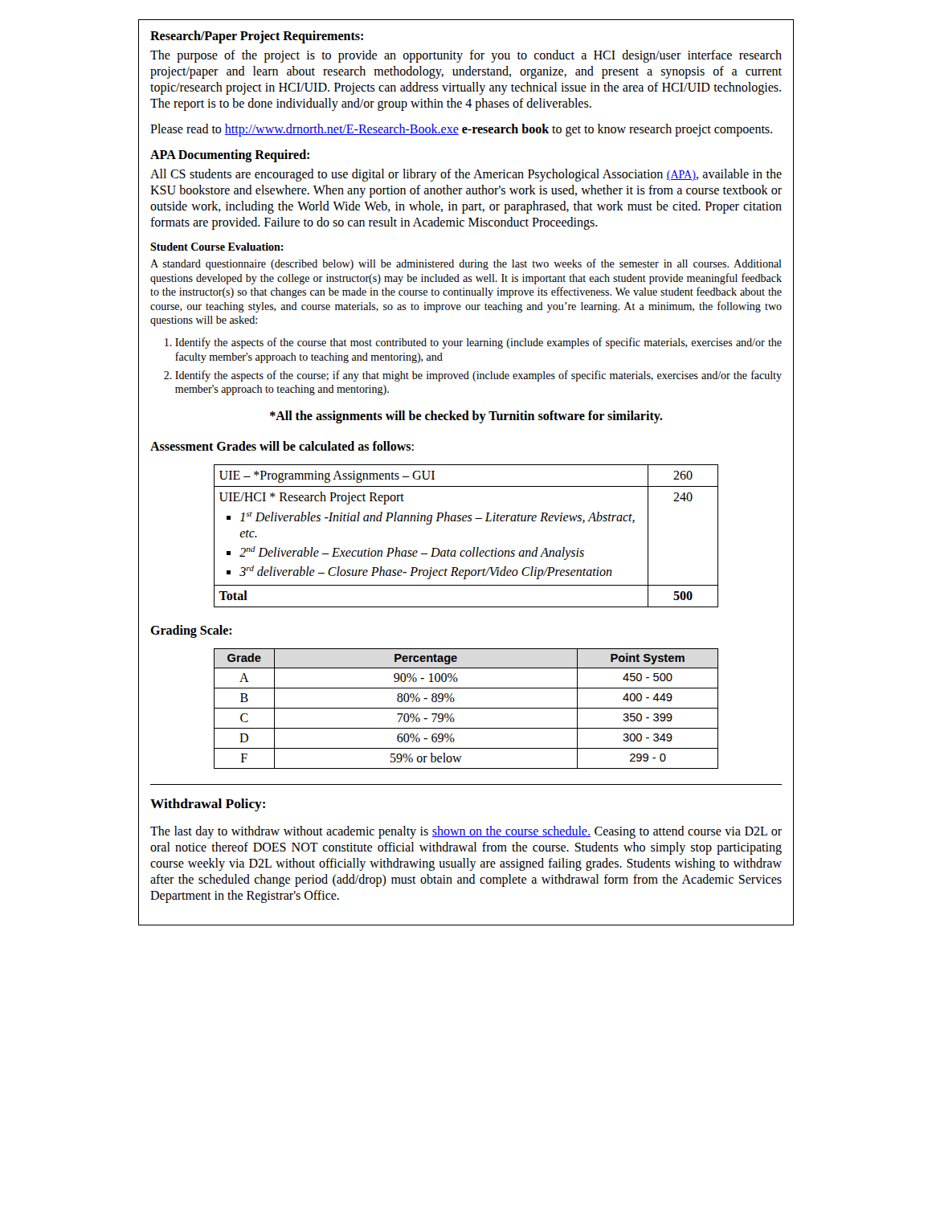Research/Paper Project Requirements:
The purpose of the project is to provide an opportunity for you to conduct a HCI design/user interface research project/paper and learn about research methodology, understand, organize, and present a synopsis of a current topic/research project in HCI/UID. Projects can address virtually any technical issue in the area of HCI/UID technologies. The report is to be done individually and/or group within the 4 phases of deliverables.
Please read to http://www.drnorth.net/E-Research-Book.exe e-research book to get to know research proejct compoents.
APA Documenting Required:
All CS students are encouraged to use digital or library of the American Psychological Association (APA), available in the KSU bookstore and elsewhere. When any portion of another author's work is used, whether it is from a course textbook or outside work, including the World Wide Web, in whole, in part, or paraphrased, that work must be cited. Proper citation formats are provided. Failure to do so can result in Academic Misconduct Proceedings.
Student Course Evaluation:
A standard questionnaire (described below) will be administered during the last two weeks of the semester in all courses. Additional questions developed by the college or instructor(s) may be included as well. It is important that each student provide meaningful feedback to the instructor(s) so that changes can be made in the course to continually improve its effectiveness. We value student feedback about the course, our teaching styles, and course materials, so as to improve our teaching and you’re learning. At a minimum, the following two questions will be asked:
Identify the aspects of the course that most contributed to your learning (include examples of specific materials, exercises and/or the faculty member's approach to teaching and mentoring), and
Identify the aspects of the course; if any that might be improved (include examples of specific materials, exercises and/or the faculty member's approach to teaching and mentoring).
*All the assignments will be checked by Turnitin software for similarity.
Assessment Grades will be calculated as follows:
| UIE – *Programming Assignments – GUI | 260 |
| UIE/HCI * Research Project Report 1 st Deliverables -Initial and Planning Phases – Literature Reviews, Abstract, etc. 2 nd Deliverable – Execution Phase – Data collections and Analysis 3 rd deliverable – Closure Phase- Project Report/Video Clip/Presentation | 240 |
| Total | 500 |
Grading Scale:
| Grade | Percentage | Point System |
| --- | --- | --- |
| A | 90% - 100% | 450 - 500 |
| B | 80% - 89% | 400 - 449 |
| C | 70% - 79% | 350 - 399 |
| D | 60% - 69% | 300 - 349 |
| F | 59% or below | 299 - 0 |
Withdrawal Policy:
The last day to withdraw without academic penalty is shown on the course schedule. Ceasing to attend course via D2L or oral notice thereof DOES NOT constitute official withdrawal from the course. Students who simply stop participating course weekly via D2L without officially withdrawing usually are assigned failing grades. Students wishing to withdraw after the scheduled change period (add/drop) must obtain and complete a withdrawal form from the Academic Services Department in the Registrar's Office.